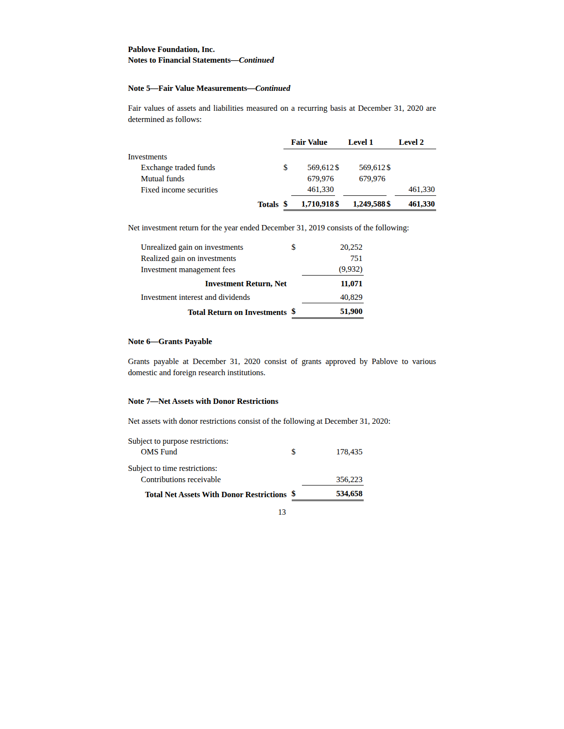Pablove Foundation, Inc.
Notes to Financial Statements—Continued
Note 5—Fair Value Measurements—Continued
Fair values of assets and liabilities measured on a recurring basis at December 31, 2020 are determined as follows:
| | | Fair Value | Level 1 | Level 2 |
| Investments | | | | | | | |
| Exchange traded funds | | $ | 569,612 | $ | 569,612 | $ | |
| Mutual funds | | | 679,976 | | 679,976 | | |
| Fixed income securities | | | 461,330 | | | | 461,330 |
| | Totals | $ | 1,710,918 | $ | 1,249,588 | $ | 461,330 |
Net investment return for the year ended December 31, 2019 consists of the following:
| Unrealized gain on investments | $ | 20,252 | |
| Realized gain on investments | | 751 | |
| Investment management fees | | (9,932) | |
| Investment Return, Net | | 11,071 | |
| Investment interest and dividends | | 40,829 | |
| Total Return on Investments | $ | 51,900 | |
Note 6—Grants Payable
Grants payable at December 31, 2020 consist of grants approved by Pablove to various domestic and foreign research institutions.
Note 7—Net Assets with Donor Restrictions
Net assets with donor restrictions consist of the following at December 31, 2020:
| Subject to purpose restrictions: | | | |
| OMS Fund | $ | 178,435 | |
| Subject to time restrictions: | | | |
| Contributions receivable | | 356,223 | |
| Total Net Assets With Donor Restrictions | $ | 534,658 | |
13